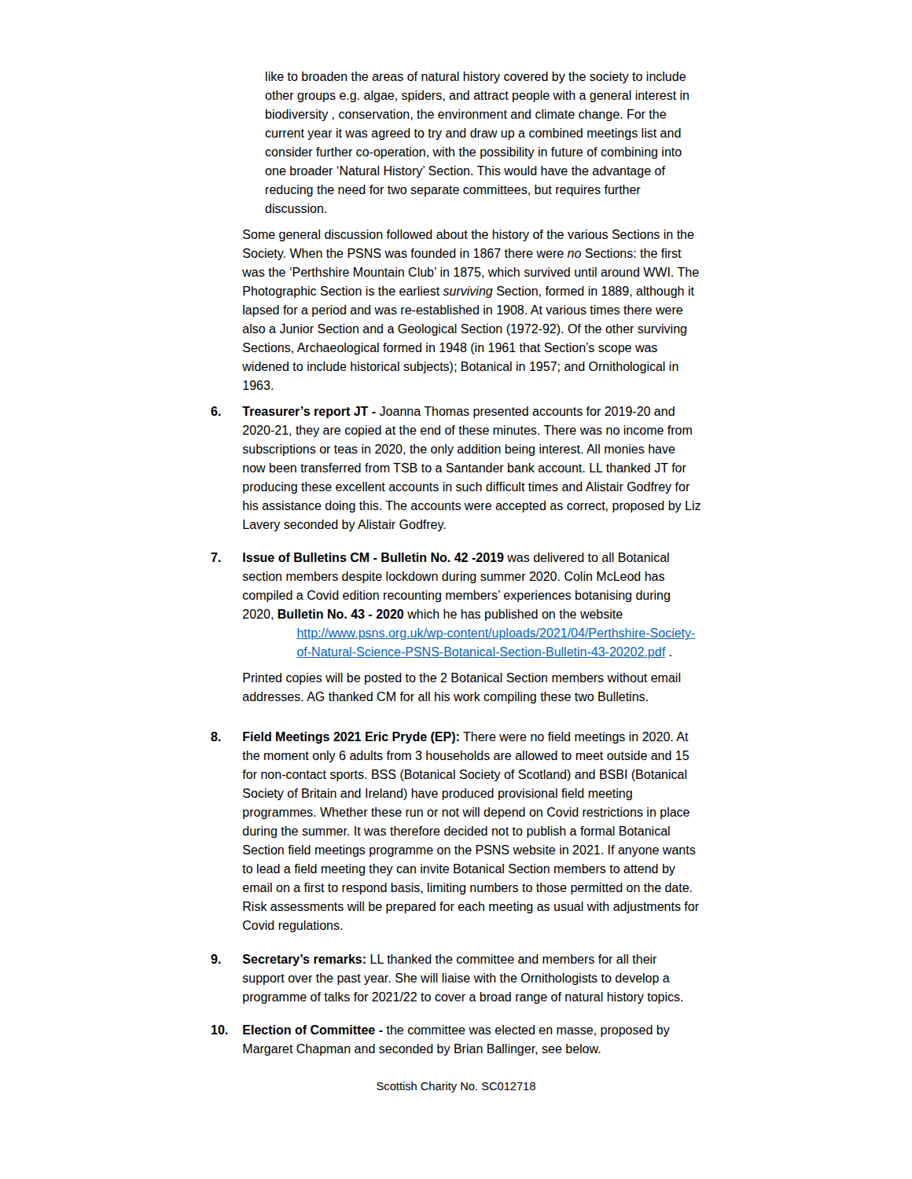like to broaden the areas of natural history covered by the society to include other groups e.g. algae, spiders, and attract people with a general interest in biodiversity , conservation, the environment and climate change. For the current year it was agreed to try and draw up a combined meetings list and consider further co-operation, with the possibility in future of combining into one broader ‘Natural History’ Section. This would have the advantage of reducing the need for two separate committees, but requires further discussion.
Some general discussion followed about the history of the various Sections in the Society. When the PSNS was founded in 1867 there were no Sections: the first was the ‘Perthshire Mountain Club’ in 1875, which survived until around WWI. The Photographic Section is the earliest surviving Section, formed in 1889, although it lapsed for a period and was re-established in 1908. At various times there were also a Junior Section and a Geological Section (1972-92). Of the other surviving Sections, Archaeological formed in 1948 (in 1961 that Section’s scope was widened to include historical subjects); Botanical in 1957; and Ornithological in 1963.
Treasurer’s report JT - Joanna Thomas presented accounts for 2019-20 and 2020-21, they are copied at the end of these minutes. There was no income from subscriptions or teas in 2020, the only addition being interest. All monies have now been transferred from TSB to a Santander bank account. LL thanked JT for producing these excellent accounts in such difficult times and Alistair Godfrey for his assistance doing this. The accounts were accepted as correct, proposed by Liz Lavery seconded by Alistair Godfrey.
Issue of Bulletins CM - Bulletin No. 42 -2019 was delivered to all Botanical section members despite lockdown during summer 2020. Colin McLeod has compiled a Covid edition recounting members’ experiences botanising during 2020, Bulletin No. 43 - 2020 which he has published on the website
http://www.psns.org.uk/wp-content/uploads/2021/04/Perthshire-Society-of-Natural-Science-PSNS-Botanical-Section-Bulletin-43-20202.pdf .
Printed copies will be posted to the 2 Botanical Section members without email addresses. AG thanked CM for all his work compiling these two Bulletins.
Field Meetings 2021 Eric Pryde (EP): There were no field meetings in 2020. At the moment only 6 adults from 3 households are allowed to meet outside and 15 for non-contact sports. BSS (Botanical Society of Scotland) and BSBI (Botanical Society of Britain and Ireland) have produced provisional field meeting programmes. Whether these run or not will depend on Covid restrictions in place during the summer. It was therefore decided not to publish a formal Botanical Section field meetings programme on the PSNS website in 2021. If anyone wants to lead a field meeting they can invite Botanical Section members to attend by email on a first to respond basis, limiting numbers to those permitted on the date. Risk assessments will be prepared for each meeting as usual with adjustments for Covid regulations.
Secretary’s remarks: LL thanked the committee and members for all their support over the past year. She will liaise with the Ornithologists to develop a programme of talks for 2021/22 to cover a broad range of natural history topics.
Election of Committee - the committee was elected en masse, proposed by Margaret Chapman and seconded by Brian Ballinger, see below.
Scottish Charity No. SC012718